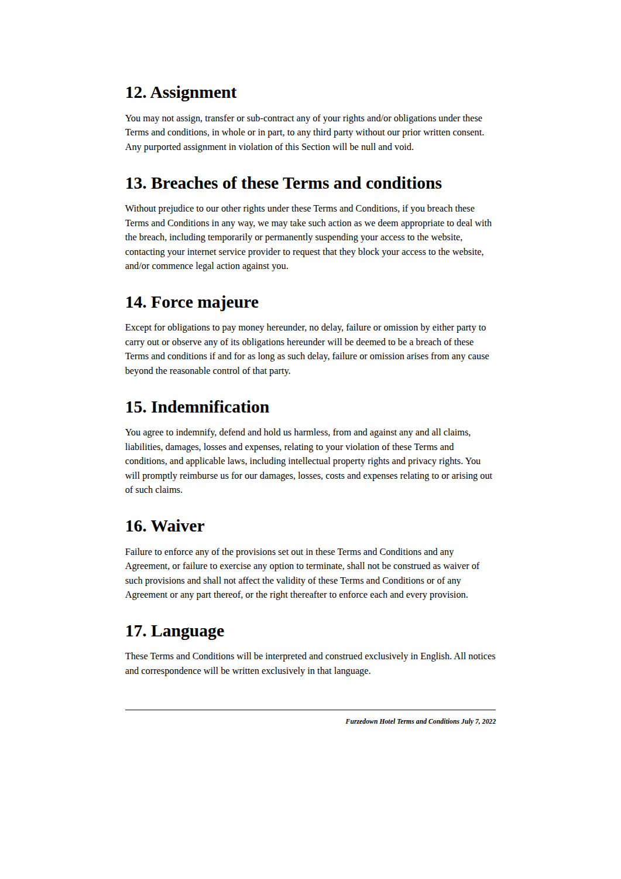12. Assignment
You may not assign, transfer or sub-contract any of your rights and/or obligations under these Terms and conditions, in whole or in part, to any third party without our prior written consent. Any purported assignment in violation of this Section will be null and void.
13. Breaches of these Terms and conditions
Without prejudice to our other rights under these Terms and Conditions, if you breach these Terms and Conditions in any way, we may take such action as we deem appropriate to deal with the breach, including temporarily or permanently suspending your access to the website, contacting your internet service provider to request that they block your access to the website, and/or commence legal action against you.
14. Force majeure
Except for obligations to pay money hereunder, no delay, failure or omission by either party to carry out or observe any of its obligations hereunder will be deemed to be a breach of these Terms and conditions if and for as long as such delay, failure or omission arises from any cause beyond the reasonable control of that party.
15. Indemnification
You agree to indemnify, defend and hold us harmless, from and against any and all claims, liabilities, damages, losses and expenses, relating to your violation of these Terms and conditions, and applicable laws, including intellectual property rights and privacy rights. You will promptly reimburse us for our damages, losses, costs and expenses relating to or arising out of such claims.
16. Waiver
Failure to enforce any of the provisions set out in these Terms and Conditions and any Agreement, or failure to exercise any option to terminate, shall not be construed as waiver of such provisions and shall not affect the validity of these Terms and Conditions or of any Agreement or any part thereof, or the right thereafter to enforce each and every provision.
17. Language
These Terms and Conditions will be interpreted and construed exclusively in English. All notices and correspondence will be written exclusively in that language.
Furzedown Hotel Terms and Conditions July 7, 2022